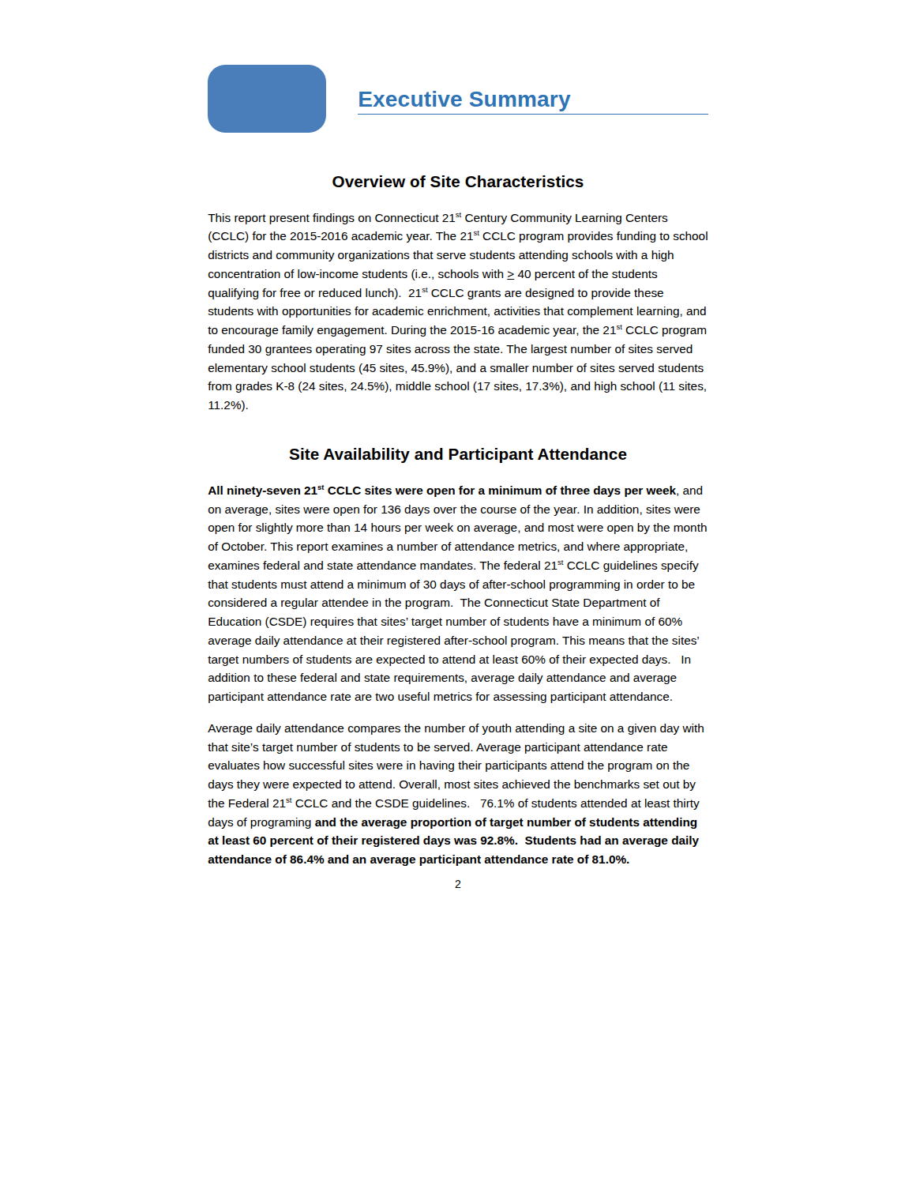Executive Summary
Overview of Site Characteristics
This report present findings on Connecticut 21st Century Community Learning Centers (CCLC) for the 2015-2016 academic year. The 21st CCLC program provides funding to school districts and community organizations that serve students attending schools with a high concentration of low-income students (i.e., schools with > 40 percent of the students qualifying for free or reduced lunch). 21st CCLC grants are designed to provide these students with opportunities for academic enrichment, activities that complement learning, and to encourage family engagement. During the 2015-16 academic year, the 21st CCLC program funded 30 grantees operating 97 sites across the state. The largest number of sites served elementary school students (45 sites, 45.9%), and a smaller number of sites served students from grades K-8 (24 sites, 24.5%), middle school (17 sites, 17.3%), and high school (11 sites, 11.2%).
Site Availability and Participant Attendance
All ninety-seven 21st CCLC sites were open for a minimum of three days per week, and on average, sites were open for 136 days over the course of the year. In addition, sites were open for slightly more than 14 hours per week on average, and most were open by the month of October. This report examines a number of attendance metrics, and where appropriate, examines federal and state attendance mandates. The federal 21st CCLC guidelines specify that students must attend a minimum of 30 days of after-school programming in order to be considered a regular attendee in the program. The Connecticut State Department of Education (CSDE) requires that sites’ target number of students have a minimum of 60% average daily attendance at their registered after-school program. This means that the sites’ target numbers of students are expected to attend at least 60% of their expected days. In addition to these federal and state requirements, average daily attendance and average participant attendance rate are two useful metrics for assessing participant attendance.
Average daily attendance compares the number of youth attending a site on a given day with that site’s target number of students to be served. Average participant attendance rate evaluates how successful sites were in having their participants attend the program on the days they were expected to attend. Overall, most sites achieved the benchmarks set out by the Federal 21st CCLC and the CSDE guidelines. 76.1% of students attended at least thirty days of programing and the average proportion of target number of students attending at least 60 percent of their registered days was 92.8%. Students had an average daily attendance of 86.4% and an average participant attendance rate of 81.0%.
2